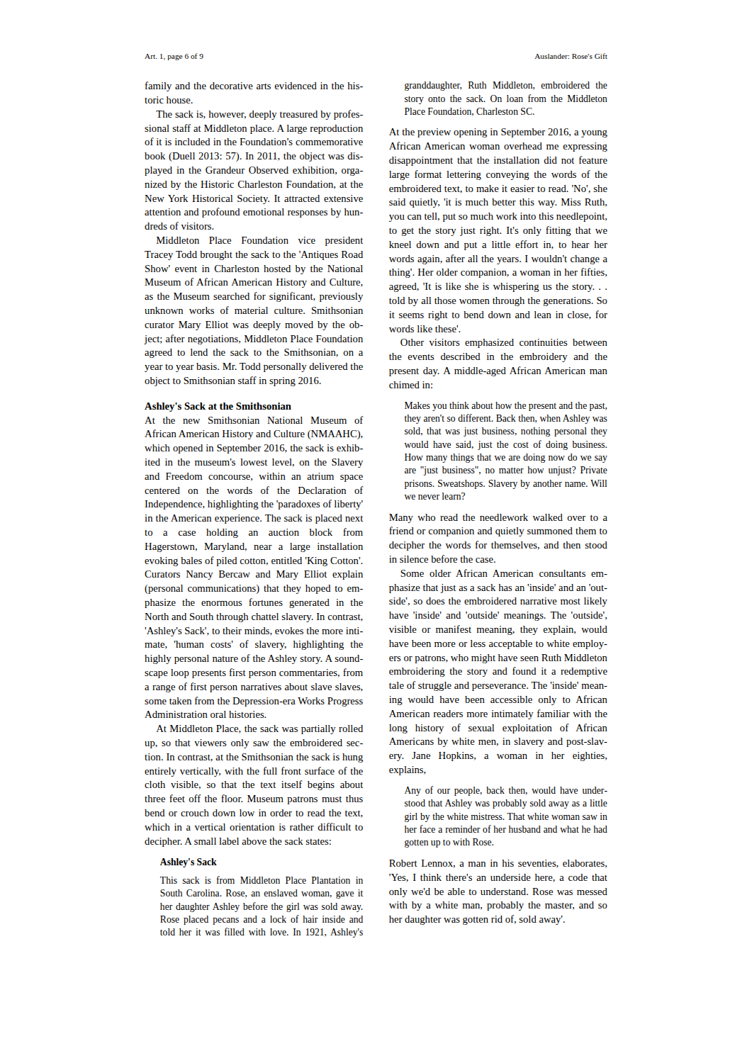Art. 1, page 6 of 9 Auslander: Rose's Gift
family and the decorative arts evidenced in the historic house.
The sack is, however, deeply treasured by professional staff at Middleton place. A large reproduction of it is included in the Foundation's commemorative book (Duell 2013: 57). In 2011, the object was displayed in the Grandeur Observed exhibition, organized by the Historic Charleston Foundation, at the New York Historical Society. It attracted extensive attention and profound emotional responses by hundreds of visitors.
Middleton Place Foundation vice president Tracey Todd brought the sack to the 'Antiques Road Show' event in Charleston hosted by the National Museum of African American History and Culture, as the Museum searched for significant, previously unknown works of material culture. Smithsonian curator Mary Elliot was deeply moved by the object; after negotiations, Middleton Place Foundation agreed to lend the sack to the Smithsonian, on a year to year basis. Mr. Todd personally delivered the object to Smithsonian staff in spring 2016.
Ashley's Sack at the Smithsonian
At the new Smithsonian National Museum of African American History and Culture (NMAAHC), which opened in September 2016, the sack is exhibited in the museum's lowest level, on the Slavery and Freedom concourse, within an atrium space centered on the words of the Declaration of Independence, highlighting the 'paradoxes of liberty' in the American experience. The sack is placed next to a case holding an auction block from Hagerstown, Maryland, near a large installation evoking bales of piled cotton, entitled 'King Cotton'. Curators Nancy Bercaw and Mary Elliot explain (personal communications) that they hoped to emphasize the enormous fortunes generated in the North and South through chattel slavery. In contrast, 'Ashley's Sack', to their minds, evokes the more intimate, 'human costs' of slavery, highlighting the highly personal nature of the Ashley story. A soundscape loop presents first person commentaries, from a range of first person narratives about slave slaves, some taken from the Depression-era Works Progress Administration oral histories.
At Middleton Place, the sack was partially rolled up, so that viewers only saw the embroidered section. In contrast, at the Smithsonian the sack is hung entirely vertically, with the full front surface of the cloth visible, so that the text itself begins about three feet off the floor. Museum patrons must thus bend or crouch down low in order to read the text, which in a vertical orientation is rather difficult to decipher. A small label above the sack states:
Ashley's Sack
This sack is from Middleton Place Plantation in South Carolina. Rose, an enslaved woman, gave it her daughter Ashley before the girl was sold away. Rose placed pecans and a lock of hair inside and told her it was filled with love. In 1921, Ashley's granddaughter, Ruth Middleton, embroidered the story onto the sack. On loan from the Middleton Place Foundation, Charleston SC.
At the preview opening in September 2016, a young African American woman overhead me expressing disappointment that the installation did not feature large format lettering conveying the words of the embroidered text, to make it easier to read. 'No', she said quietly, 'it is much better this way. Miss Ruth, you can tell, put so much work into this needlepoint, to get the story just right. It's only fitting that we kneel down and put a little effort in, to hear her words again, after all the years. I wouldn't change a thing'. Her older companion, a woman in her fifties, agreed, 'It is like she is whispering us the story. . . told by all those women through the generations. So it seems right to bend down and lean in close, for words like these'.
Other visitors emphasized continuities between the events described in the embroidery and the present day. A middle-aged African American man chimed in:
Makes you think about how the present and the past, they aren't so different. Back then, when Ashley was sold, that was just business, nothing personal they would have said, just the cost of doing business. How many things that we are doing now do we say are "just business", no matter how unjust? Private prisons. Sweatshops. Slavery by another name. Will we never learn?
Many who read the needlework walked over to a friend or companion and quietly summoned them to decipher the words for themselves, and then stood in silence before the case.
Some older African American consultants emphasize that just as a sack has an 'inside' and an 'outside', so does the embroidered narrative most likely have 'inside' and 'outside' meanings. The 'outside', visible or manifest meaning, they explain, would have been more or less acceptable to white employers or patrons, who might have seen Ruth Middleton embroidering the story and found it a redemptive tale of struggle and perseverance. The 'inside' meaning would have been accessible only to African American readers more intimately familiar with the long history of sexual exploitation of African Americans by white men, in slavery and post-slavery. Jane Hopkins, a woman in her eighties, explains,
Any of our people, back then, would have understood that Ashley was probably sold away as a little girl by the white mistress. That white woman saw in her face a reminder of her husband and what he had gotten up to with Rose.
Robert Lennox, a man in his seventies, elaborates, 'Yes, I think there's an underside here, a code that only we'd be able to understand. Rose was messed with by a white man, probably the master, and so her daughter was gotten rid of, sold away'.